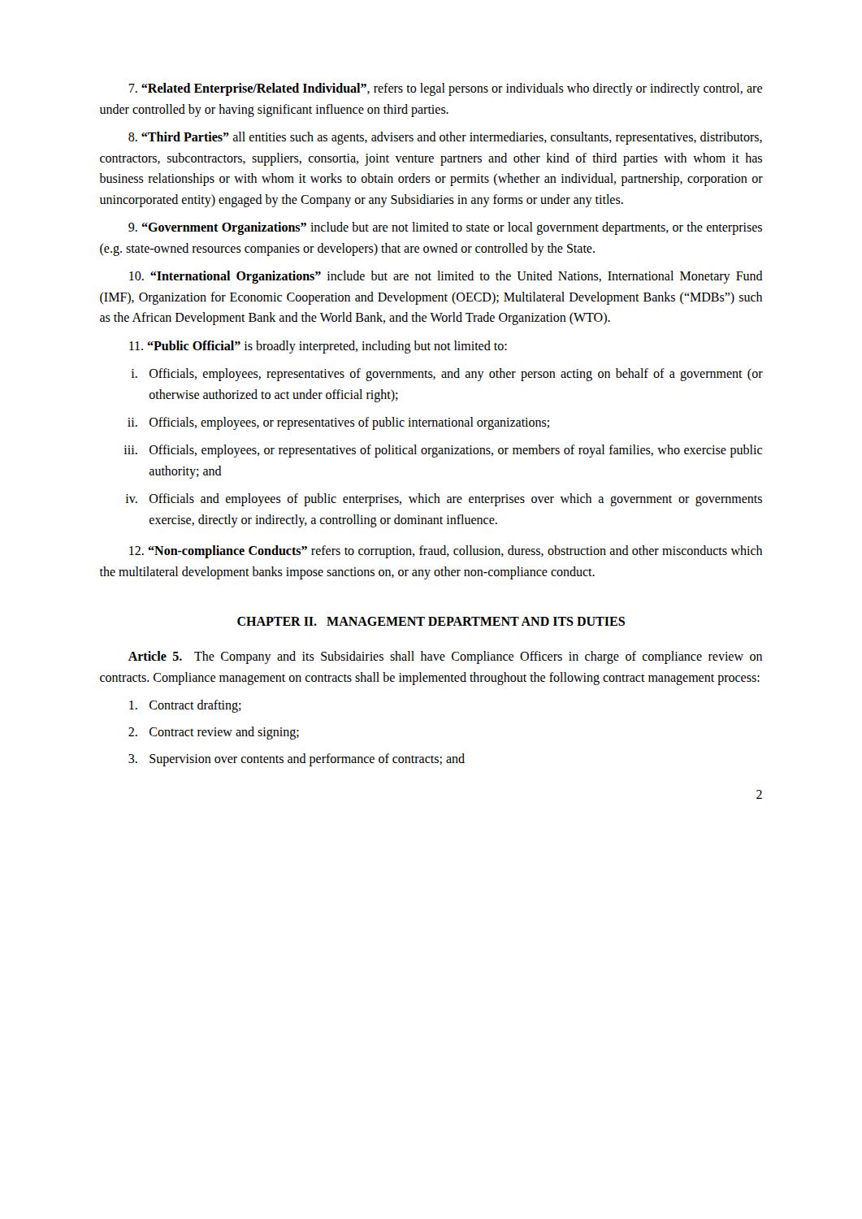7. “Related Enterprise/Related Individual”, refers to legal persons or individuals who directly or indirectly control, are under controlled by or having significant influence on third parties.
8. “Third Parties” all entities such as agents, advisers and other intermediaries, consultants, representatives, distributors, contractors, subcontractors, suppliers, consortia, joint venture partners and other kind of third parties with whom it has business relationships or with whom it works to obtain orders or permits (whether an individual, partnership, corporation or unincorporated entity) engaged by the Company or any Subsidiaries in any forms or under any titles.
9. “Government Organizations” include but are not limited to state or local government departments, or the enterprises (e.g. state-owned resources companies or developers) that are owned or controlled by the State.
10. “International Organizations” include but are not limited to the United Nations, International Monetary Fund (IMF), Organization for Economic Cooperation and Development (OECD); Multilateral Development Banks (“MDBs”) such as the African Development Bank and the World Bank, and the World Trade Organization (WTO).
11. “Public Official” is broadly interpreted, including but not limited to:
Officials, employees, representatives of governments, and any other person acting on behalf of a government (or otherwise authorized to act under official right);
Officials, employees, or representatives of public international organizations;
Officials, employees, or representatives of political organizations, or members of royal families, who exercise public authority; and
Officials and employees of public enterprises, which are enterprises over which a government or governments exercise, directly or indirectly, a controlling or dominant influence.
12. “Non-compliance Conducts” refers to corruption, fraud, collusion, duress, obstruction and other misconducts which the multilateral development banks impose sanctions on, or any other non-compliance conduct.
Chapter II. Management Department and Its Duties
Article 5. The Company and its Subsidairies shall have Compliance Officers in charge of compliance review on contracts. Compliance management on contracts shall be implemented throughout the following contract management process:
Contract drafting;
Contract review and signing;
Supervision over contents and performance of contracts; and
2